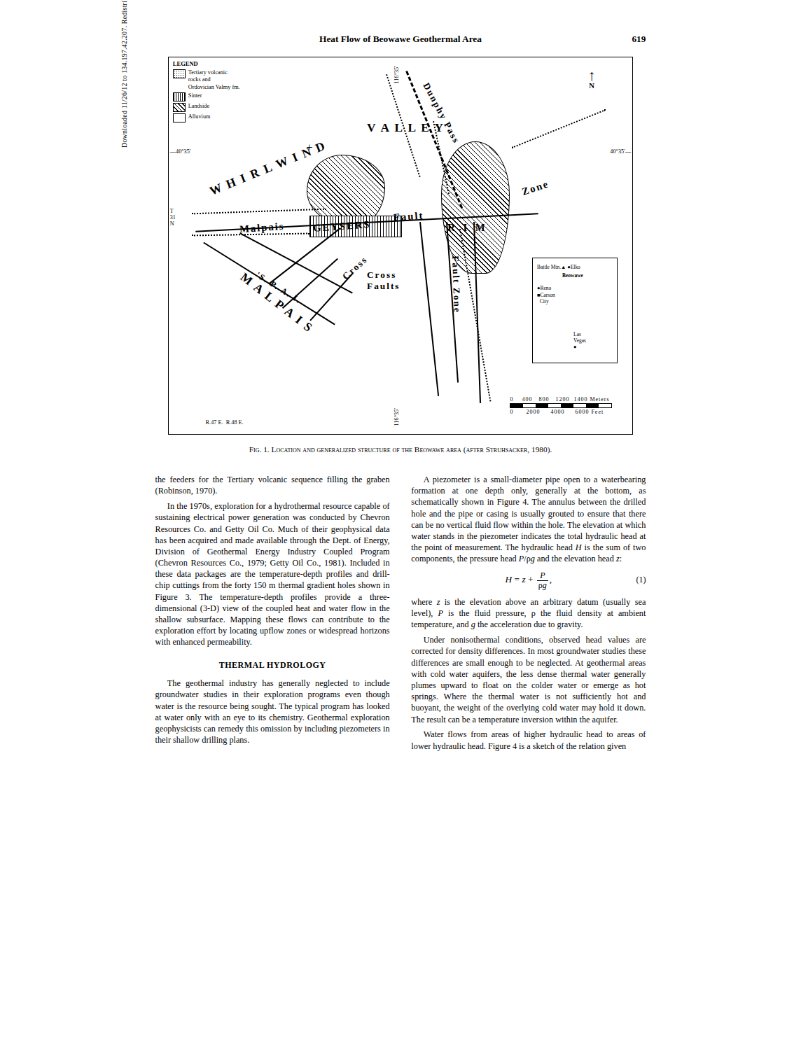Downloaded 11/26/12 to 134.197.42.207. Redistribution subject to SEG license or copyright; see Terms of Use at http://library.seg.org/
Heat Flow of Beowawe Geothermal Area 619
LEGEND
Tertiary volcanic
rocks and
Ordovician Valmy fm.
Sinter
Landside
Alluvium
—40°35′
40°35′—
116°35′
116°35′
T
31
N
R.47 E. R.48 E.
+
↑ N
W H I R L W I N D
V A L L E Y
Dunphy Pass
Malpais
GEYSERS
Fault
Zone
R I M
Fault Zone
Cross
Cross
Faults
'S. P. A. I.
M A L P A I S
Battle Mtn.▲ ●Elko
Beowawe
●Reno
■Carson
City
Las
Vegas
●
0 400 800 1200 1400 Meters
0 2000 4000 6000 Feet
Fig. 1. Location and generalized structure of the Beowawe area (after Struhsacker, 1980).
the feeders for the Tertiary volcanic sequence filling the graben (Robinson, 1970).
In the 1970s, exploration for a hydrothermal resource capable of sustaining electrical power generation was conducted by Chevron Resources Co. and Getty Oil Co. Much of their geophysical data has been acquired and made available through the Dept. of Energy, Division of Geothermal Energy Industry Coupled Program (Chevron Resources Co., 1979; Getty Oil Co., 1981). Included in these data packages are the temperature-depth profiles and drill-chip cuttings from the forty 150 m thermal gradient holes shown in Figure 3. The temperature-depth profiles provide a three-dimensional (3-D) view of the coupled heat and water flow in the shallow subsurface. Mapping these flows can contribute to the exploration effort by locating upflow zones or widespread horizons with enhanced permeability.
THERMAL HYDROLOGY
The geothermal industry has generally neglected to include groundwater studies in their exploration programs even though water is the resource being sought. The typical program has looked at water only with an eye to its chemistry. Geothermal exploration geophysicists can remedy this omission by including piezometers in their shallow drilling plans.
A piezometer is a small-diameter pipe open to a waterbearing formation at one depth only, generally at the bottom, as schematically shown in Figure 4. The annulus between the drilled hole and the pipe or casing is usually grouted to ensure that there can be no vertical fluid flow within the hole. The elevation at which water stands in the piezometer indicates the total hydraulic head at the point of measurement. The hydraulic head H is the sum of two components, the pressure head P/ρg and the elevation head z:
H = z + Pρg, (1)
where z is the elevation above an arbitrary datum (usually sea level), P is the fluid pressure, ρ the fluid density at ambient temperature, and g the acceleration due to gravity.
Under nonisothermal conditions, observed head values are corrected for density differences. In most groundwater studies these differences are small enough to be neglected. At geothermal areas with cold water aquifers, the less dense thermal water generally plumes upward to float on the colder water or emerge as hot springs. Where the thermal water is not sufficiently hot and buoyant, the weight of the overlying cold water may hold it down. The result can be a temperature inversion within the aquifer.
Water flows from areas of higher hydraulic head to areas of lower hydraulic head. Figure 4 is a sketch of the relation given